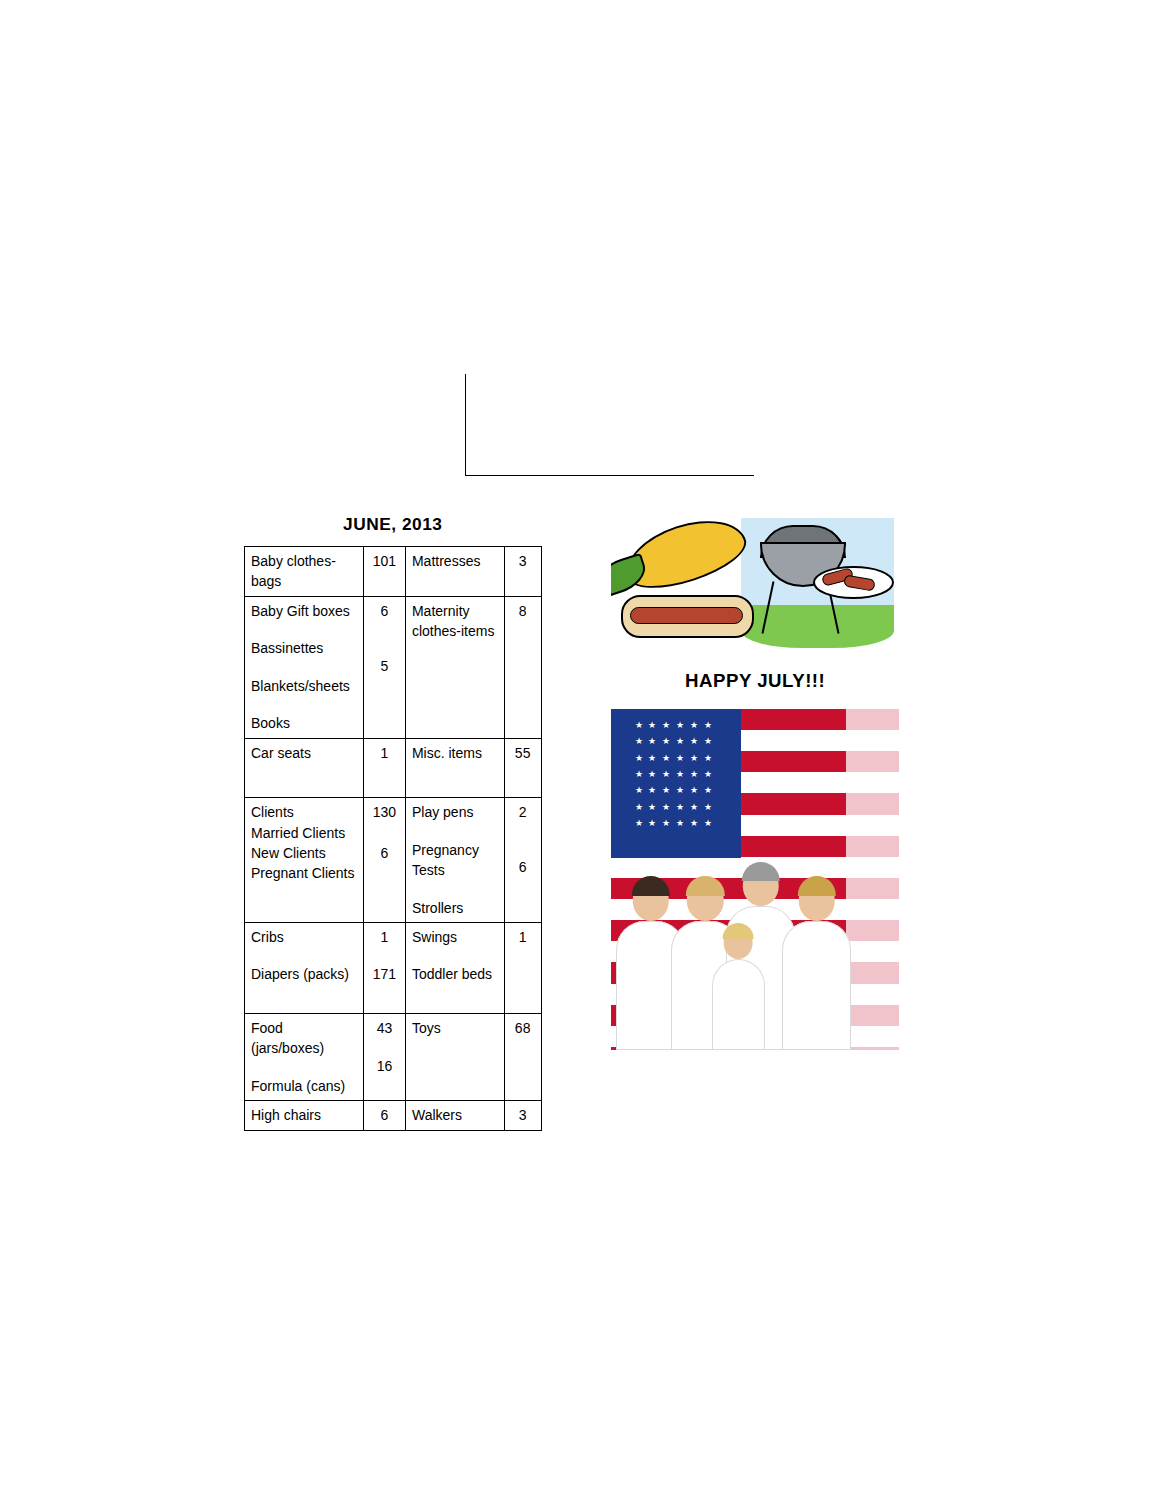JUNE, 2013
| Baby clothes-bags | 101 | Mattresses | 3 |
| Baby Gift boxes Bassinettes Blankets/sheets Books | 6 5 | Maternity clothes-items | 8 |
| Car seats | 1 | Misc. items | 55 |
| Clients Married Clients New Clients Pregnant Clients | 130 6 | Play pens Pregnancy Tests Strollers | 2 6 |
| Cribs Diapers (packs) | 1 171 | Swings Toddler beds | 1 |
| Food (jars/boxes) Formula (cans) | 43 16 | Toys | 68 |
| High chairs | 6 | Walkers | 3 |
HAPPY JULY!!!
★★★★★★
★★★★★★
★★★★★★
★★★★★★
★★★★★★
★★★★★★
★★★★★★